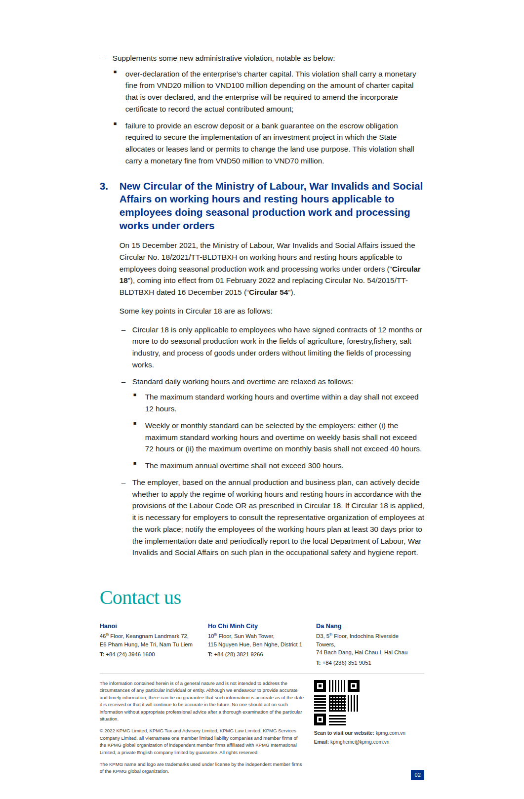Supplements some new administrative violation, notable as below:
over-declaration of the enterprise’s charter capital. This violation shall carry a monetary fine from VND20 million to VND100 million depending on the amount of charter capital that is over declared, and the enterprise will be required to amend the incorporate certificate to record the actual contributed amount;
failure to provide an escrow deposit or a bank guarantee on the escrow obligation required to secure the implementation of an investment project in which the State allocates or leases land or permits to change the land use purpose. This violation shall carry a monetary fine from VND50 million to VND70 million.
3.
New Circular of the Ministry of Labour, War Invalids and Social Affairs on working hours and resting hours applicable to employees doing seasonal production work and processing works under orders
On 15 December 2021, the Ministry of Labour, War Invalids and Social Affairs issued the Circular No. 18/2021/TT-BLDTBXH on working hours and resting hours applicable to employees doing seasonal production work and processing works under orders (“Circular 18”), coming into effect from 01 February 2022 and replacing Circular No. 54/2015/TT-BLDTBXH dated 16 December 2015 (“Circular 54”).
Some key points in Circular 18 are as follows:
Circular 18 is only applicable to employees who have signed contracts of 12 months or more to do seasonal production work in the fields of agriculture, forestry,fishery, salt industry, and process of goods under orders without limiting the fields of processing works.
Standard daily working hours and overtime are relaxed as follows:
The maximum standard working hours and overtime within a day shall not exceed 12 hours.
Weekly or monthly standard can be selected by the employers: either (i) the maximum standard working hours and overtime on weekly basis shall not exceed 72 hours or (ii) the maximum overtime on monthly basis shall not exceed 40 hours.
The maximum annual overtime shall not exceed 300 hours.
The employer, based on the annual production and business plan, can actively decide whether to apply the regime of working hours and resting hours in accordance with the provisions of the Labour Code OR as prescribed in Circular 18. If Circular 18 is applied, it is necessary for employers to consult the representative organization of employees at the work place; notify the employees of the working hours plan at least 30 days prior to the implementation date and periodically report to the local Department of Labour, War Invalids and Social Affairs on such plan in the occupational safety and hygiene report.
Contact us
Hanoi
46th Floor, Keangnam Landmark 72,
E6 Pham Hung, Me Tri, Nam Tu Liem
T: +84 (24) 3946 1600
Ho Chi Minh City
10th Floor, Sun Wah Tower,
115 Nguyen Hue, Ben Nghe, District 1
T: +84 (28) 3821 9266
Da Nang
D3, 5th Floor, Indochina Riverside Towers,
74 Bach Dang, Hai Chau I, Hai Chau
T: +84 (236) 351 9051
The information contained herein is of a general nature and is not intended to address the circumstances of any particular individual or entity. Although we endeavour to provide accurate and timely information, there can be no guarantee that such information is accurate as of the date it is received or that it will continue to be accurate in the future. No one should act on such information without appropriate professional advice after a thorough examination of the particular situation.
© 2022 KPMG Limited, KPMG Tax and Advisory Limited, KPMG Law Limited, KPMG Services Company Limited, all Vietnamese one member limited liability companies and member firms of the KPMG global organization of independent member firms affiliated with KPMG International Limited, a private English company limited by guarantee. All rights reserved.
The KPMG name and logo are trademarks used under license by the independent member firms of the KPMG global organization.
Scan to visit our website: kpmg.com.vn
Email: kpmghcmc@kpmg.com.vn
02